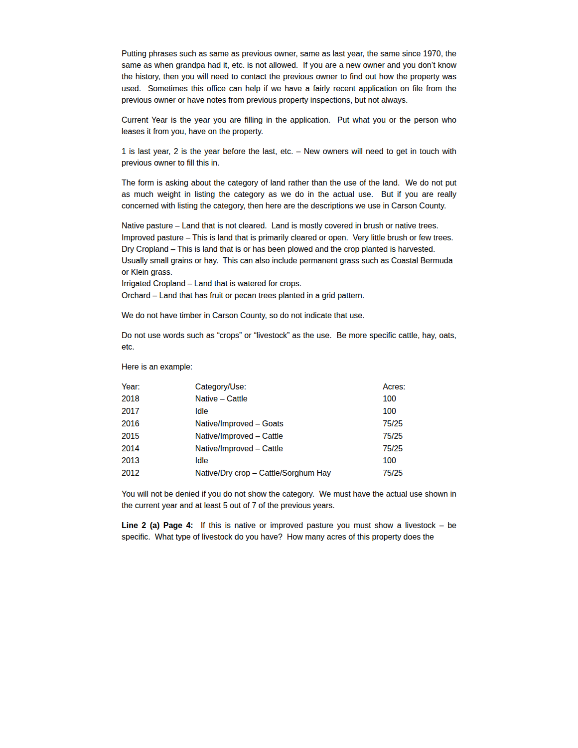Putting phrases such as same as previous owner, same as last year, the same since 1970, the same as when grandpa had it, etc. is not allowed. If you are a new owner and you don’t know the history, then you will need to contact the previous owner to find out how the property was used. Sometimes this office can help if we have a fairly recent application on file from the previous owner or have notes from previous property inspections, but not always.
Current Year is the year you are filling in the application. Put what you or the person who leases it from you, have on the property.
1 is last year, 2 is the year before the last, etc. – New owners will need to get in touch with previous owner to fill this in.
The form is asking about the category of land rather than the use of the land. We do not put as much weight in listing the category as we do in the actual use. But if you are really concerned with listing the category, then here are the descriptions we use in Carson County.
Native pasture – Land that is not cleared. Land is mostly covered in brush or native trees.
Improved pasture – This is land that is primarily cleared or open. Very little brush or few trees.
Dry Cropland – This is land that is or has been plowed and the crop planted is harvested. Usually small grains or hay. This can also include permanent grass such as Coastal Bermuda or Klein grass.
Irrigated Cropland – Land that is watered for crops.
Orchard – Land that has fruit or pecan trees planted in a grid pattern.
We do not have timber in Carson County, so do not indicate that use.
Do not use words such as “crops” or “livestock” as the use. Be more specific cattle, hay, oats, etc.
Here is an example:
| Year: | Category/Use: | Acres: |
| 2018 | Native – Cattle | 100 |
| 2017 | Idle | 100 |
| 2016 | Native/Improved – Goats | 75/25 |
| 2015 | Native/Improved – Cattle | 75/25 |
| 2014 | Native/Improved – Cattle | 75/25 |
| 2013 | Idle | 100 |
| 2012 | Native/Dry crop – Cattle/Sorghum Hay | 75/25 |
You will not be denied if you do not show the category. We must have the actual use shown in the current year and at least 5 out of 7 of the previous years.
Line 2 (a) Page 4: If this is native or improved pasture you must show a livestock – be specific. What type of livestock do you have? How many acres of this property does the